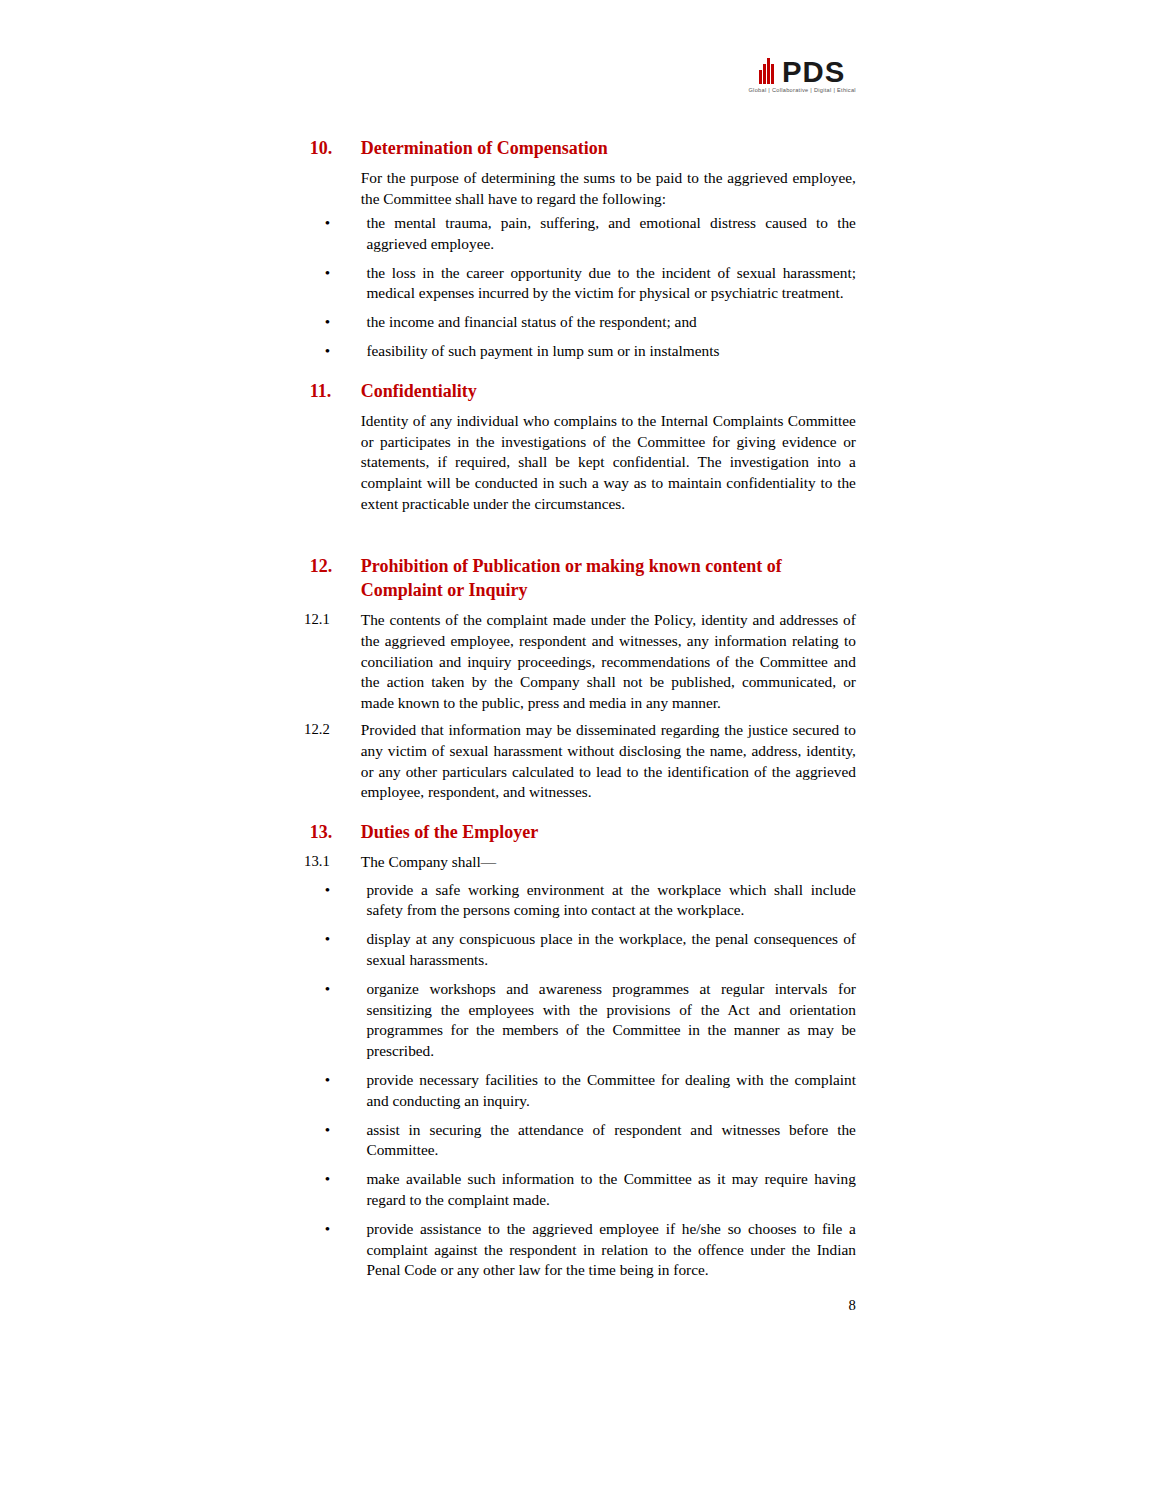PDS
Global | Collaborative | Digital | Ethical
10.
Determination of Compensation
For the purpose of determining the sums to be paid to the aggrieved employee, the Committee shall have to regard the following:
•the mental trauma, pain, suffering, and emotional distress caused to the aggrieved employee.
•the loss in the career opportunity due to the incident of sexual harassment; medical expenses incurred by the victim for physical or psychiatric treatment.
•the income and financial status of the respondent; and
•feasibility of such payment in lump sum or in instalments
11.
Confidentiality
Identity of any individual who complains to the Internal Complaints Committee or participates in the investigations of the Committee for giving evidence or statements, if required, shall be kept confidential. The investigation into a complaint will be conducted in such a way as to maintain confidentiality to the extent practicable under the circumstances.
12.
Prohibition of Publication or making known content of Complaint or Inquiry
12.1
The contents of the complaint made under the Policy, identity and addresses of the aggrieved employee, respondent and witnesses, any information relating to conciliation and inquiry proceedings, recommendations of the Committee and the action taken by the Company shall not be published, communicated, or made known to the public, press and media in any manner.
12.2
Provided that information may be disseminated regarding the justice secured to any victim of sexual harassment without disclosing the name, address, identity, or any other particulars calculated to lead to the identification of the aggrieved employee, respondent, and witnesses.
13.
Duties of the Employer
13.1
The Company shall—
•provide a safe working environment at the workplace which shall include safety from the persons coming into contact at the workplace.
•display at any conspicuous place in the workplace, the penal consequences of sexual harassments.
•organize workshops and awareness programmes at regular intervals for sensitizing the employees with the provisions of the Act and orientation programmes for the members of the Committee in the manner as may be prescribed.
•provide necessary facilities to the Committee for dealing with the complaint and conducting an inquiry.
•assist in securing the attendance of respondent and witnesses before the Committee.
•make available such information to the Committee as it may require having regard to the complaint made.
•provide assistance to the aggrieved employee if he/she so chooses to file a complaint against the respondent in relation to the offence under the Indian Penal Code or any other law for the time being in force.
8